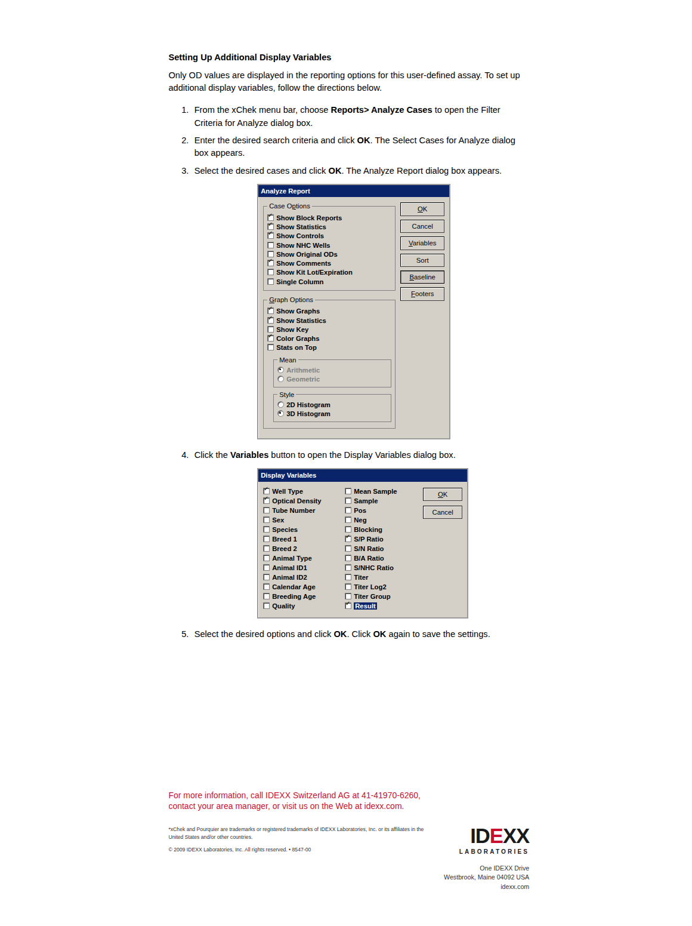Setting Up Additional Display Variables
Only OD values are displayed in the reporting options for this user-defined assay. To set up additional display variables, follow the directions below.
From the xChek menu bar, choose Reports> Analyze Cases to open the Filter Criteria for Analyze dialog box.
Enter the desired search criteria and click OK. The Select Cases for Analyze dialog box appears.
Select the desired cases and click OK. The Analyze Report dialog box appears.
Analyze Report
Case Options Show Block Reports Show Statistics Show Controls Show NHC Wells Show Original ODs Show Comments Show Kit Lot/Expiration Single Column Graph Options Show Graphs Show Statistics Show Key Color Graphs Stats on Top Mean Arithmetic Geometric Style 2D Histogram 3D Histogram
OK Cancel Variables Sort Baseline Footers
Click the Variables button to open the Display Variables dialog box.
Display Variables
Well Type Optical Density Tube Number Sex Species Breed 1 Breed 2 Animal Type Animal ID1 Animal ID2 Calendar Age Breeding Age Quality
Mean Sample Sample Pos Neg Blocking S/P Ratio S/N Ratio B/A Ratio S/NHC Ratio Titer Titer Log2 Titer Group Result
OK Cancel
Select the desired options and click OK. Click OK again to save the settings.
For more information, call IDEXX Switzerland AG at 41-41970-6260,
contact your area manager, or visit us on the Web at idexx.com.
*xChek and Pourquier are trademarks or registered trademarks of IDEXX Laboratories, Inc. or its affiliates in the United States and/or other countries.
© 2009 IDEXX Laboratories, Inc. All rights reserved. • 8547-00
IDEXX
LABORATORIES
One IDEXX Drive
Westbrook, Maine 04092 USA
idexx.com